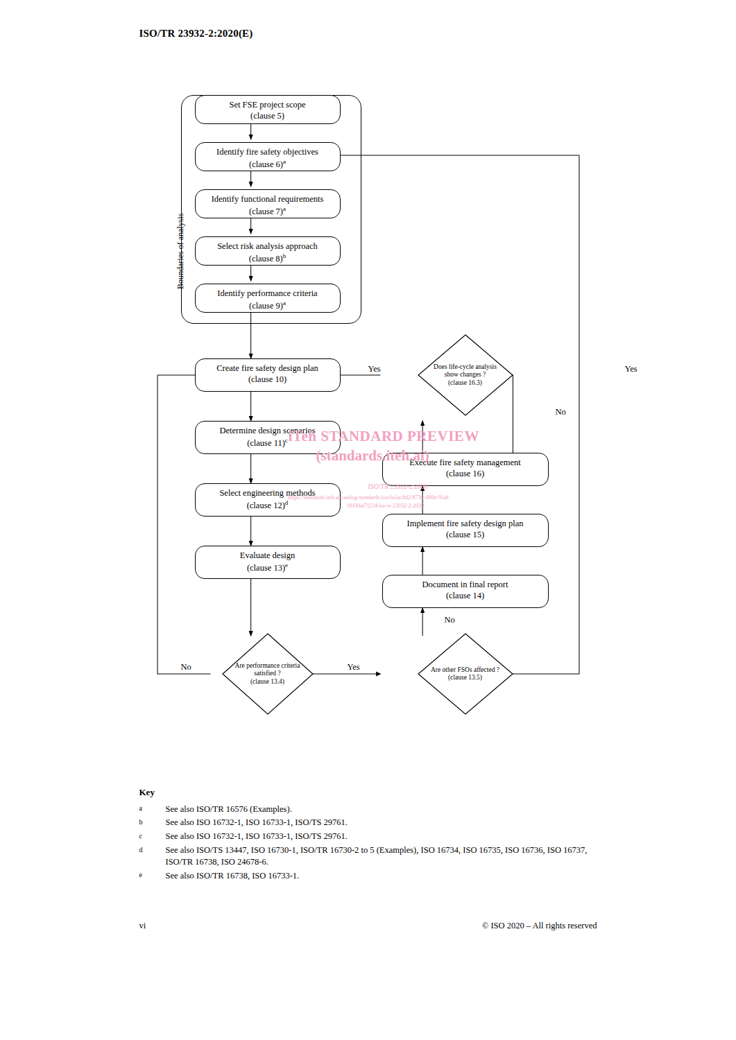ISO/TR 23932-2:2020(E)
Boundaries of analysis
Set FSE project scope
(clause 5)
Identify fire safety objectives
(clause 6)a
Identify functional requirements
(clause 7)a
Select risk analysis approach
(clause 8)b
Identify performance criteria
(clause 9)a
Create fire safety design plan
(clause 10)
Determine design scenarios
(clause 11)c
Select engineering methods
(clause 12)d
Evaluate design
(clause 13)e
Execute fire safety management
(clause 16)
Implement fire safety design plan
(clause 15)
Document in final report
(clause 14)
Does life-cycle analysis
show changes ?
(clause 16.3)
Are performance criteria
satisfied ?
(clause 13.4)
Are other FSOs affected ?
(clause 13.5)
Yes
Yes
No
Yes
No
No
iTeh STANDARD PREVIEW
(standards.iteh.ai)
ISO/TR 23932-2:2020
https://standards.iteh.ai/catalog/standards/sist/fa1ac8d2-8736-486b-91af-
f8430af7f234/iso-tr-23932-2-2020
Key
| a | See also ISO/TR 16576 (Examples). |
| b | See also ISO 16732-1, ISO 16733-1, ISO/TS 29761. |
| c | See also ISO 16732-1, ISO 16733-1, ISO/TS 29761. |
| d | See also ISO/TS 13447, ISO 16730-1, ISO/TR 16730-2 to 5 (Examples), ISO 16734, ISO 16735, ISO 16736, ISO 16737, ISO/TR 16738, ISO 24678-6. |
| e | See also ISO/TR 16738, ISO 16733-1. |
vi
© ISO 2020 – All rights reserved